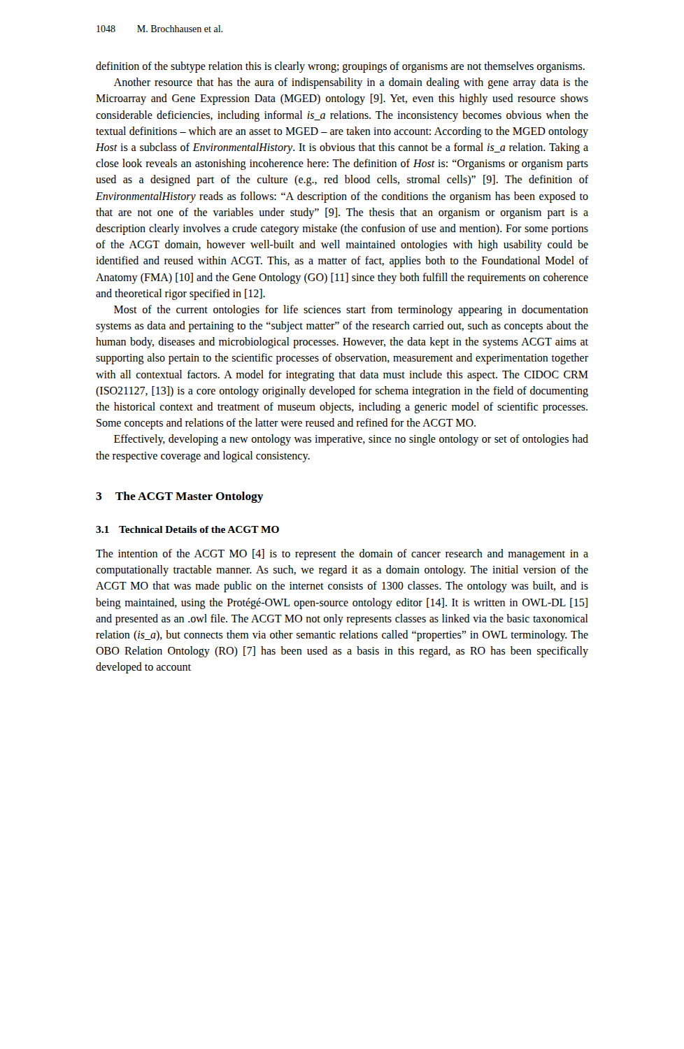1048 M. Brochhausen et al.
definition of the subtype relation this is clearly wrong; groupings of organisms are not themselves organisms.
Another resource that has the aura of indispensability in a domain dealing with gene array data is the Microarray and Gene Expression Data (MGED) ontology [9]. Yet, even this highly used resource shows considerable deficiencies, including informal is_a relations. The inconsistency becomes obvious when the textual definitions – which are an asset to MGED – are taken into account: According to the MGED ontology Host is a subclass of EnvironmentalHistory. It is obvious that this cannot be a formal is_a relation. Taking a close look reveals an astonishing incoherence here: The definition of Host is: “Organisms or organism parts used as a designed part of the culture (e.g., red blood cells, stromal cells)” [9]. The definition of EnvironmentalHistory reads as follows: “A description of the conditions the organism has been exposed to that are not one of the variables under study” [9]. The thesis that an organism or organism part is a description clearly involves a crude category mistake (the confusion of use and mention). For some portions of the ACGT domain, however well-built and well maintained ontologies with high usability could be identified and reused within ACGT. This, as a matter of fact, applies both to the Foundational Model of Anatomy (FMA) [10] and the Gene Ontology (GO) [11] since they both fulfill the requirements on coherence and theoretical rigor specified in [12].
Most of the current ontologies for life sciences start from terminology appearing in documentation systems as data and pertaining to the “subject matter” of the research carried out, such as concepts about the human body, diseases and microbiological processes. However, the data kept in the systems ACGT aims at supporting also pertain to the scientific processes of observation, measurement and experimentation together with all contextual factors. A model for integrating that data must include this aspect. The CIDOC CRM (ISO21127, [13]) is a core ontology originally developed for schema integration in the field of documenting the historical context and treatment of museum objects, including a generic model of scientific processes. Some concepts and relations of the latter were reused and refined for the ACGT MO.
Effectively, developing a new ontology was imperative, since no single ontology or set of ontologies had the respective coverage and logical consistency.
3 The ACGT Master Ontology
3.1 Technical Details of the ACGT MO
The intention of the ACGT MO [4] is to represent the domain of cancer research and management in a computationally tractable manner. As such, we regard it as a domain ontology. The initial version of the ACGT MO that was made public on the internet consists of 1300 classes. The ontology was built, and is being maintained, using the Protégé-OWL open-source ontology editor [14]. It is written in OWL-DL [15] and presented as an .owl file. The ACGT MO not only represents classes as linked via the basic taxonomical relation (is_a), but connects them via other semantic relations called “properties” in OWL terminology. The OBO Relation Ontology (RO) [7] has been used as a basis in this regard, as RO has been specifically developed to account